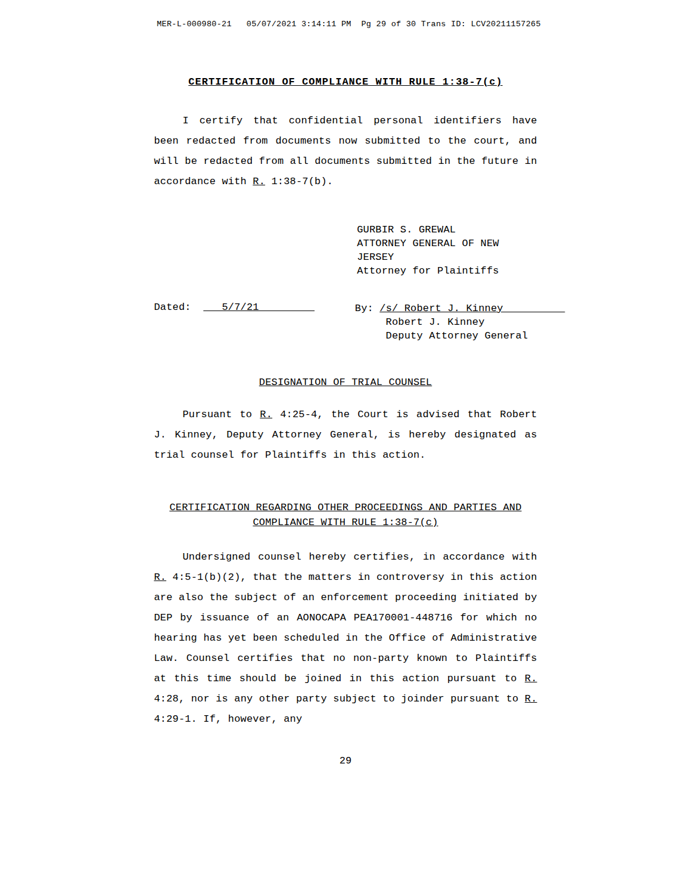MER-L-000980-21 05/07/2021 3:14:11 PM Pg 29 of 30 Trans ID: LCV20211157265
CERTIFICATION OF COMPLIANCE WITH RULE 1:38-7(c)
I certify that confidential personal identifiers have been redacted from documents now submitted to the court, and will be redacted from all documents submitted in the future in accordance with R. 1:38-7(b).
GURBIR S. GREWAL
ATTORNEY GENERAL OF NEW JERSEY
Attorney for Plaintiffs
Dated: 5/7/21
By: /s/ Robert J. Kinney
Robert J. Kinney
Deputy Attorney General
DESIGNATION OF TRIAL COUNSEL
Pursuant to R. 4:25-4, the Court is advised that Robert J. Kinney, Deputy Attorney General, is hereby designated as trial counsel for Plaintiffs in this action.
CERTIFICATION REGARDING OTHER PROCEEDINGS AND PARTIES AND
COMPLIANCE WITH RULE 1:38-7(c)
Undersigned counsel hereby certifies, in accordance with R. 4:5-1(b)(2), that the matters in controversy in this action are also the subject of an enforcement proceeding initiated by DEP by issuance of an AONOCAPA PEA170001-448716 for which no hearing has yet been scheduled in the Office of Administrative Law. Counsel certifies that no non-party known to Plaintiffs at this time should be joined in this action pursuant to R. 4:28, nor is any other party subject to joinder pursuant to R. 4:29-1. If, however, any
29